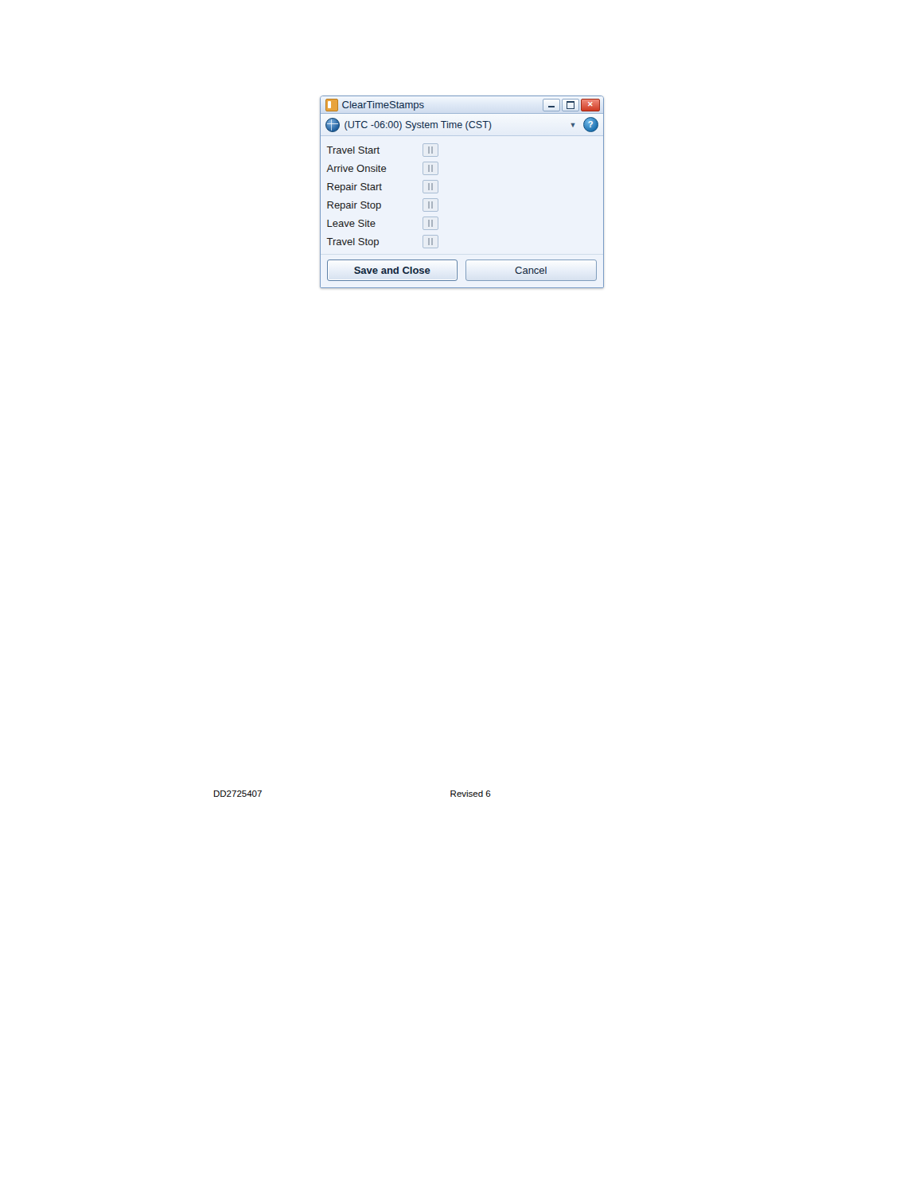ClearTimeStamps
✕
(UTC -06:00) System Time (CST) ▼ ?
Travel Start
Arrive Onsite
Repair Start
Repair Stop
Leave Site
Travel Stop
Save and Close
Cancel
DD2725407
Revised 6